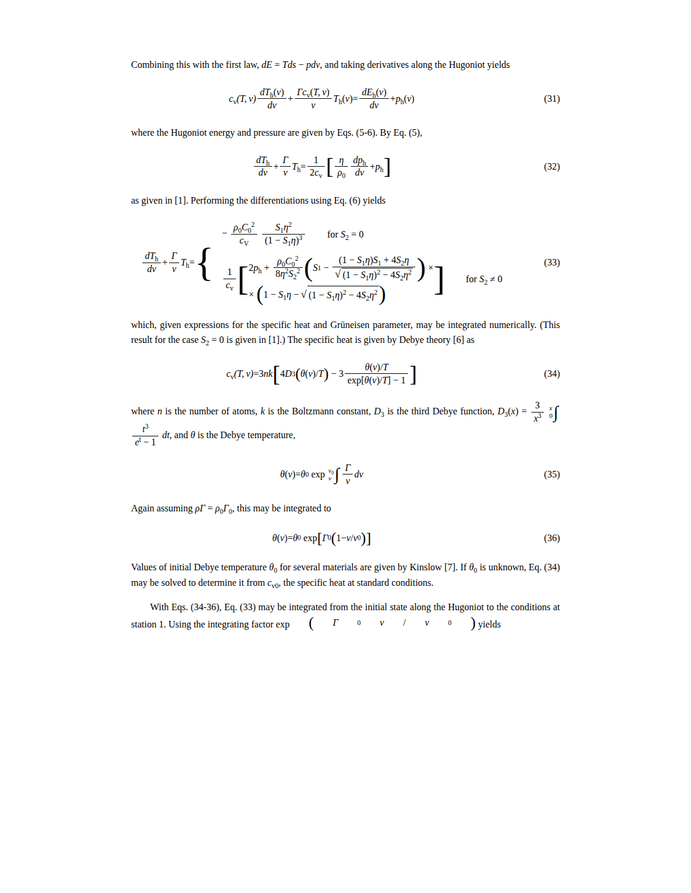Combining this with the first law, dE = Tds − pdv, and taking derivatives along the Hugoniot yields
cv(T, v) dTh(v) dv + Γcv(T, v) v Th(v) = dEh(v) dv + ph(v)
(31)
where the Hugoniot energy and pressure are given by Eqs. (5-6). By Eq. (5),
dTh dv + Γ v Th = 1 2cv [ η ρ0 dph dv + ph ]
(32)
as given in [1]. Performing the differentiations using Eq. (6) yields
dTh dv + Γ v Th = { − ρ0C02 cV S1η2 (1 − S1η)3 for S2 = 0 1 cv [ 2ph + ρ0C02 8η2S22 ( S1 − (1 − S1η)S1 + 4S2η √ (1 − S1η)2 − 4S2η2 ) × × ( 1 − S1η − √ (1 − S1η)2 − 4S2η2 ) ] for S2 ≠ 0
(33)
which, given expressions for the specific heat and Grüneisen parameter, may be integrated numerically. (This result for the case S2 = 0 is given in [1].) The specific heat is given by Debye theory [6] as
cv(T, v) = 3nk [ 4D3 ( θ(v)/T ) − 3 θ(v)/T exp[θ(v)/T] − 1 ]
(34)
where n is the number of atoms, k is the Boltzmann constant, D3 is the third Debye function, D3(x) = 3 x3 x 0 ∫ t3 et − 1 dt, and θ is the Debye temperature,
θ(v) = θ0 exp v0 v ∫ Γ v dv
(35)
Again assuming ρΓ = ρ0Γ0, this may be integrated to
θ(v) = θ0 exp [ Γ0 ( 1 − v/v0 ) ]
(36)
Values of initial Debye temperature θ0 for several materials are given by Kinslow [7]. If θ0 is unknown, Eq. (34) may be solved to determine it from cv0, the specific heat at standard conditions.
With Eqs. (34-36), Eq. (33) may be integrated from the initial state along the Hugoniot to the conditions at station 1. Using the integrating factor exp(Γ0v/v0) yields